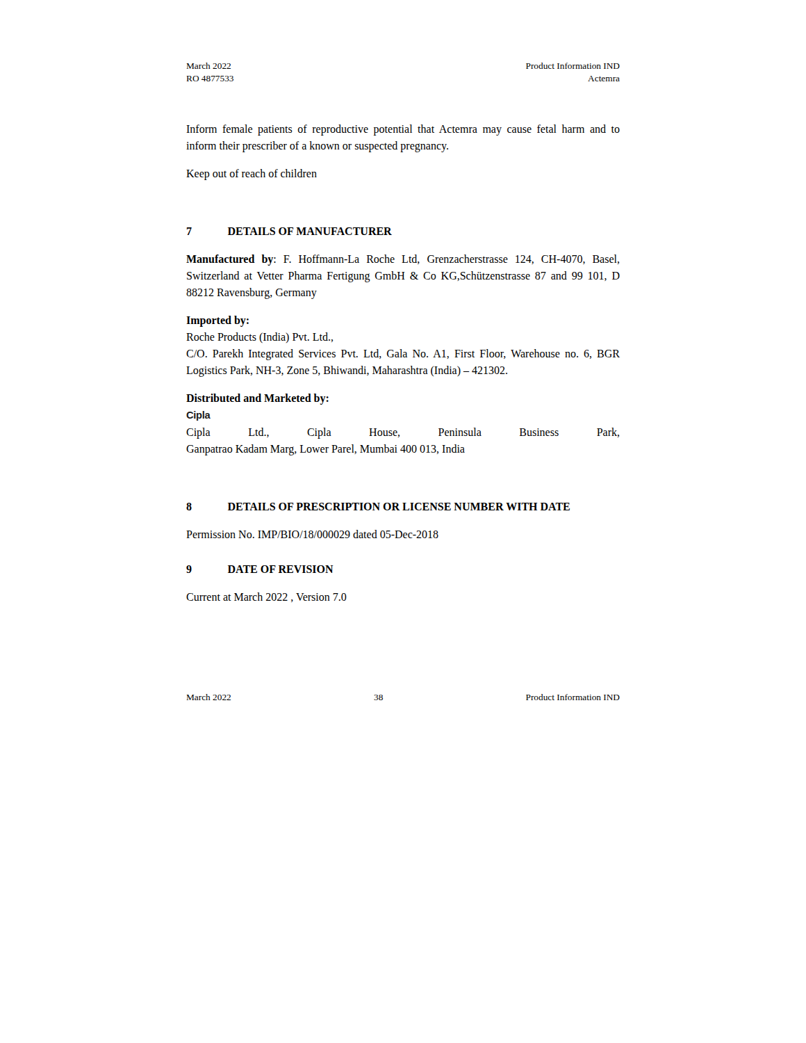March 2022
RO 4877533
Product Information IND
Actemra
Inform female patients of reproductive potential that Actemra may cause fetal harm and to inform their prescriber of a known or suspected pregnancy.
Keep out of reach of children
7 DETAILS OF MANUFACTURER
Manufactured by: F. Hoffmann-La Roche Ltd, Grenzacherstrasse 124, CH-4070, Basel, Switzerland at Vetter Pharma Fertigung GmbH & Co KG,Schützenstrasse 87 and 99 101, D 88212 Ravensburg, Germany
Imported by:
Roche Products (India) Pvt. Ltd.,
C/O. Parekh Integrated Services Pvt. Ltd, Gala No. A1, First Floor, Warehouse no. 6, BGR Logistics Park, NH-3, Zone 5, Bhiwandi, Maharashtra (India) – 421302.
Distributed and Marketed by:
Cipla
Cipla Ltd., Cipla House, Peninsula Business Park,
Ganpatrao Kadam Marg, Lower Parel, Mumbai 400 013, India
8 DETAILS OF PRESCRIPTION OR LICENSE NUMBER WITH DATE
Permission No. IMP/BIO/18/000029 dated 05-Dec-2018
9 DATE OF REVISION
Current at March 2022 , Version 7.0
March 2022
38
Product Information IND